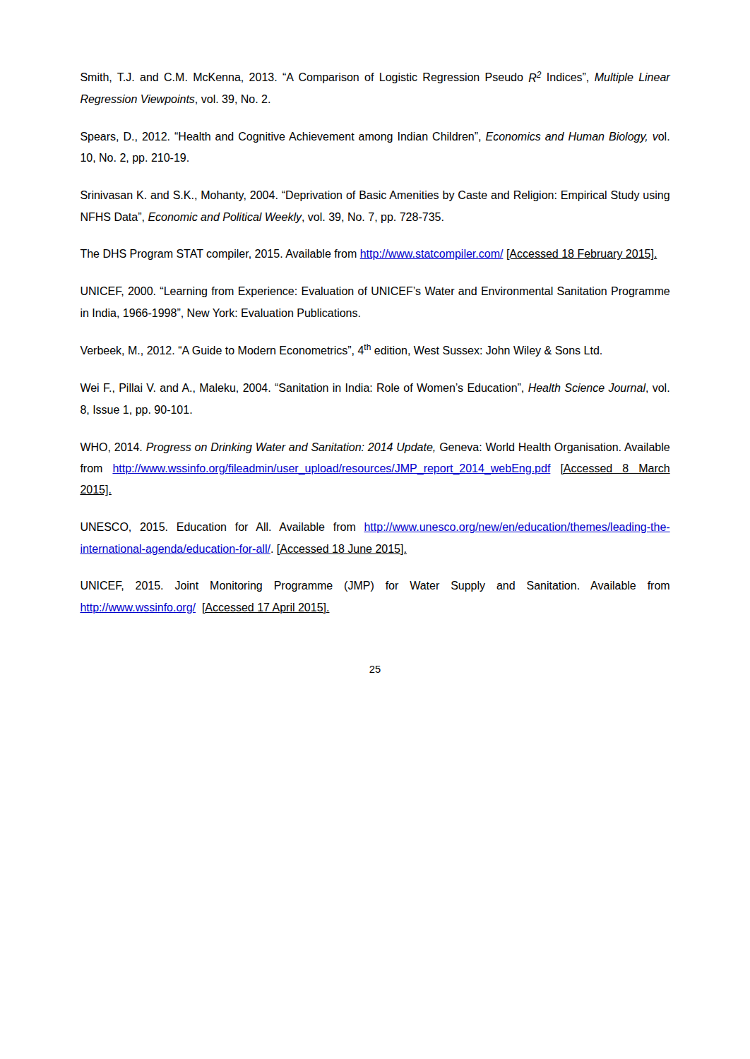Smith, T.J. and C.M. McKenna, 2013. “A Comparison of Logistic Regression Pseudo R2 Indices”, Multiple Linear Regression Viewpoints, vol. 39, No. 2.
Spears, D., 2012. “Health and Cognitive Achievement among Indian Children”, Economics and Human Biology, vol. 10, No. 2, pp. 210-19.
Srinivasan K. and S.K., Mohanty, 2004. “Deprivation of Basic Amenities by Caste and Religion: Empirical Study using NFHS Data”, Economic and Political Weekly, vol. 39, No. 7, pp. 728-735.
The DHS Program STAT compiler, 2015. Available from http://www.statcompiler.com/ [Accessed 18 February 2015].
UNICEF, 2000. “Learning from Experience: Evaluation of UNICEF’s Water and Environmental Sanitation Programme in India, 1966-1998”, New York: Evaluation Publications.
Verbeek, M., 2012. “A Guide to Modern Econometrics”, 4th edition, West Sussex: John Wiley & Sons Ltd.
Wei F., Pillai V. and A., Maleku, 2004. “Sanitation in India: Role of Women’s Education”, Health Science Journal, vol. 8, Issue 1, pp. 90-101.
WHO, 2014. Progress on Drinking Water and Sanitation: 2014 Update, Geneva: World Health Organisation. Available from http://www.wssinfo.org/fileadmin/user_upload/resources/JMP_report_2014_webEng.pdf [Accessed 8 March 2015].
UNESCO, 2015. Education for All. Available from http://www.unesco.org/new/en/education/themes/leading-the-international-agenda/education-for-all/. [Accessed 18 June 2015].
UNICEF, 2015. Joint Monitoring Programme (JMP) for Water Supply and Sanitation. Available from http://www.wssinfo.org/ [Accessed 17 April 2015].
25